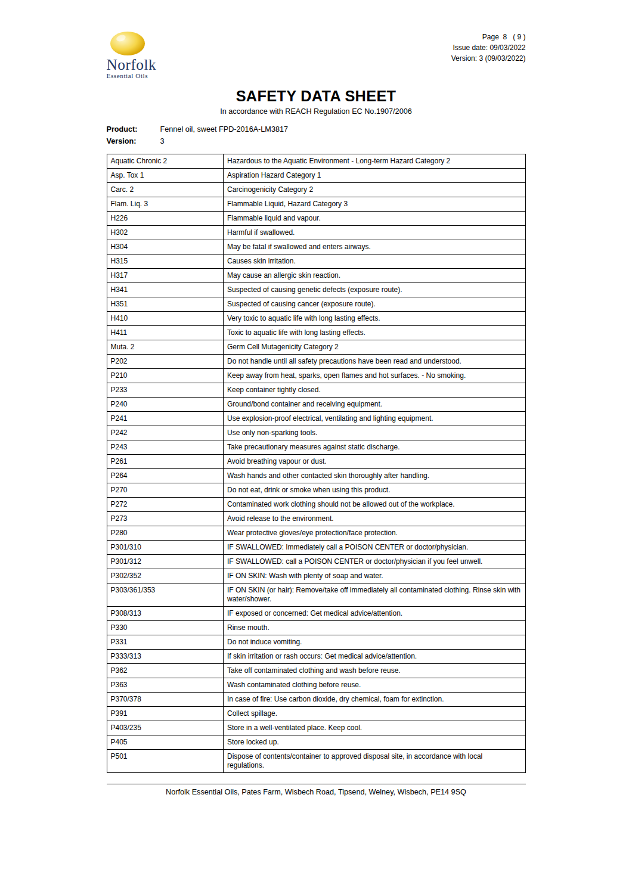Norfolk
Essential Oils
Page 8 ( 9 )
Issue date: 09/03/2022
Version: 3 (09/03/2022)
SAFETY DATA SHEET
In accordance with REACH Regulation EC No.1907/2006
Product:
Fennel oil, sweet FPD-2016A-LM3817
Version:
3
| Aquatic Chronic 2 | Hazardous to the Aquatic Environment - Long-term Hazard Category 2 |
| Asp. Tox 1 | Aspiration Hazard Category 1 |
| Carc. 2 | Carcinogenicity Category 2 |
| Flam. Liq. 3 | Flammable Liquid, Hazard Category 3 |
| H226 | Flammable liquid and vapour. |
| H302 | Harmful if swallowed. |
| H304 | May be fatal if swallowed and enters airways. |
| H315 | Causes skin irritation. |
| H317 | May cause an allergic skin reaction. |
| H341 | Suspected of causing genetic defects (exposure route). |
| H351 | Suspected of causing cancer (exposure route). |
| H410 | Very toxic to aquatic life with long lasting effects. |
| H411 | Toxic to aquatic life with long lasting effects. |
| Muta. 2 | Germ Cell Mutagenicity Category 2 |
| P202 | Do not handle until all safety precautions have been read and understood. |
| P210 | Keep away from heat, sparks, open flames and hot surfaces. - No smoking. |
| P233 | Keep container tightly closed. |
| P240 | Ground/bond container and receiving equipment. |
| P241 | Use explosion-proof electrical, ventilating and lighting equipment. |
| P242 | Use only non-sparking tools. |
| P243 | Take precautionary measures against static discharge. |
| P261 | Avoid breathing vapour or dust. |
| P264 | Wash hands and other contacted skin thoroughly after handling. |
| P270 | Do not eat, drink or smoke when using this product. |
| P272 | Contaminated work clothing should not be allowed out of the workplace. |
| P273 | Avoid release to the environment. |
| P280 | Wear protective gloves/eye protection/face protection. |
| P301/310 | IF SWALLOWED: Immediately call a POISON CENTER or doctor/physician. |
| P301/312 | IF SWALLOWED: call a POISON CENTER or doctor/physician if you feel unwell. |
| P302/352 | IF ON SKIN: Wash with plenty of soap and water. |
| P303/361/353 | IF ON SKIN (or hair): Remove/take off immediately all contaminated clothing. Rinse skin with water/shower. |
| P308/313 | IF exposed or concerned: Get medical advice/attention. |
| P330 | Rinse mouth. |
| P331 | Do not induce vomiting. |
| P333/313 | If skin irritation or rash occurs: Get medical advice/attention. |
| P362 | Take off contaminated clothing and wash before reuse. |
| P363 | Wash contaminated clothing before reuse. |
| P370/378 | In case of fire: Use carbon dioxide, dry chemical, foam for extinction. |
| P391 | Collect spillage. |
| P403/235 | Store in a well-ventilated place. Keep cool. |
| P405 | Store locked up. |
| P501 | Dispose of contents/container to approved disposal site, in accordance with local regulations. |
Norfolk Essential Oils, Pates Farm, Wisbech Road, Tipsend, Welney, Wisbech, PE14 9SQ